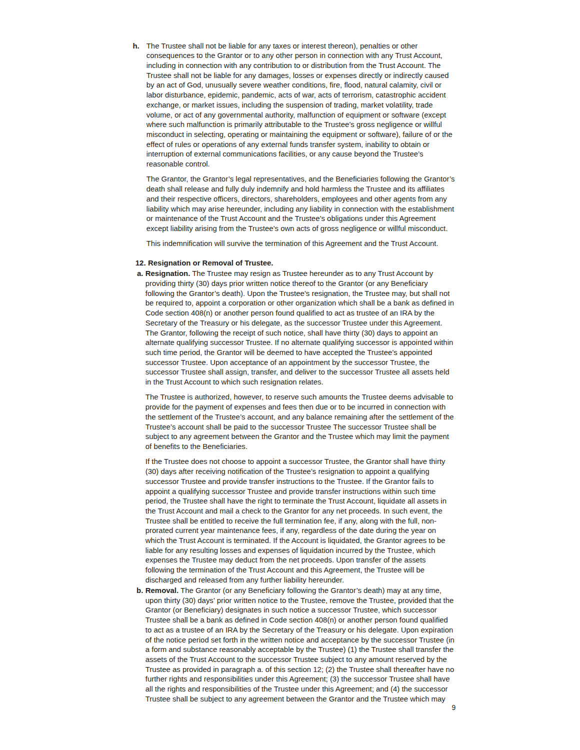h.
The Trustee shall not be liable for any taxes or interest thereon), penalties or other consequences to the Grantor or to any other person in connection with any Trust Account, including in connection with any contribution to or distribution from the Trust Account. The Trustee shall not be liable for any damages, losses or expenses directly or indirectly caused by an act of God, unusually severe weather conditions, fire, flood, natural calamity, civil or labor disturbance, epidemic, pandemic, acts of war, acts of terrorism, catastrophic accident exchange, or market issues, including the suspension of trading, market volatility, trade volume, or act of any governmental authority, malfunction of equipment or software (except where such malfunction is primarily attributable to the Trustee’s gross negligence or willful misconduct in selecting, operating or maintaining the equipment or software), failure of or the effect of rules or operations of any external funds transfer system, inability to obtain or interruption of external communications facilities, or any cause beyond the Trustee’s reasonable control.
The Grantor, the Grantor’s legal representatives, and the Beneficiaries following the Grantor’s death shall release and fully duly indemnify and hold harmless the Trustee and its affiliates and their respective officers, directors, shareholders, employees and other agents from any liability which may arise hereunder, including any liability in connection with the establishment or maintenance of the Trust Account and the Trustee’s obligations under this Agreement except liability arising from the Trustee’s own acts of gross negligence or willful misconduct.
This indemnification will survive the termination of this Agreement and the Trust Account.
12.
Resignation or Removal of Trustee.
a.
Resignation. The Trustee may resign as Trustee hereunder as to any Trust Account by providing thirty (30) days prior written notice thereof to the Grantor (or any Beneficiary following the Grantor’s death). Upon the Trustee’s resignation, the Trustee may, but shall not be required to, appoint a corporation or other organization which shall be a bank as defined in Code section 408(n) or another person found qualified to act as trustee of an IRA by the Secretary of the Treasury or his delegate, as the successor Trustee under this Agreement. The Grantor, following the receipt of such notice, shall have thirty (30) days to appoint an alternate qualifying successor Trustee. If no alternate qualifying successor is appointed within such time period, the Grantor will be deemed to have accepted the Trustee’s appointed successor Trustee. Upon acceptance of an appointment by the successor Trustee, the successor Trustee shall assign, transfer, and deliver to the successor Trustee all assets held in the Trust Account to which such resignation relates.
The Trustee is authorized, however, to reserve such amounts the Trustee deems advisable to provide for the payment of expenses and fees then due or to be incurred in connection with the settlement of the Trustee’s account, and any balance remaining after the settlement of the Trustee’s account shall be paid to the successor Trustee The successor Trustee shall be subject to any agreement between the Grantor and the Trustee which may limit the payment of benefits to the Beneficiaries.
If the Trustee does not choose to appoint a successor Trustee, the Grantor shall have thirty (30) days after receiving notification of the Trustee’s resignation to appoint a qualifying successor Trustee and provide transfer instructions to the Trustee. If the Grantor fails to appoint a qualifying successor Trustee and provide transfer instructions within such time period, the Trustee shall have the right to terminate the Trust Account, liquidate all assets in the Trust Account and mail a check to the Grantor for any net proceeds. In such event, the Trustee shall be entitled to receive the full termination fee, if any, along with the full, non-prorated current year maintenance fees, if any, regardless of the date during the year on which the Trust Account is terminated. If the Account is liquidated, the Grantor agrees to be liable for any resulting losses and expenses of liquidation incurred by the Trustee, which expenses the Trustee may deduct from the net proceeds. Upon transfer of the assets following the termination of the Trust Account and this Agreement, the Trustee will be discharged and released from any further liability hereunder.
b.
Removal. The Grantor (or any Beneficiary following the Grantor’s death) may at any time, upon thirty (30) days’ prior written notice to the Trustee, remove the Trustee, provided that the Grantor (or Beneficiary) designates in such notice a successor Trustee, which successor Trustee shall be a bank as defined in Code section 408(n) or another person found qualified to act as a trustee of an IRA by the Secretary of the Treasury or his delegate. Upon expiration of the notice period set forth in the written notice and acceptance by the successor Trustee (in a form and substance reasonably acceptable by the Trustee) (1) the Trustee shall transfer the assets of the Trust Account to the successor Trustee subject to any amount reserved by the Trustee as provided in paragraph a. of this section 12; (2) the Trustee shall thereafter have no further rights and responsibilities under this Agreement; (3) the successor Trustee shall have all the rights and responsibilities of the Trustee under this Agreement; and (4) the successor Trustee shall be subject to any agreement between the Grantor and the Trustee which may
9